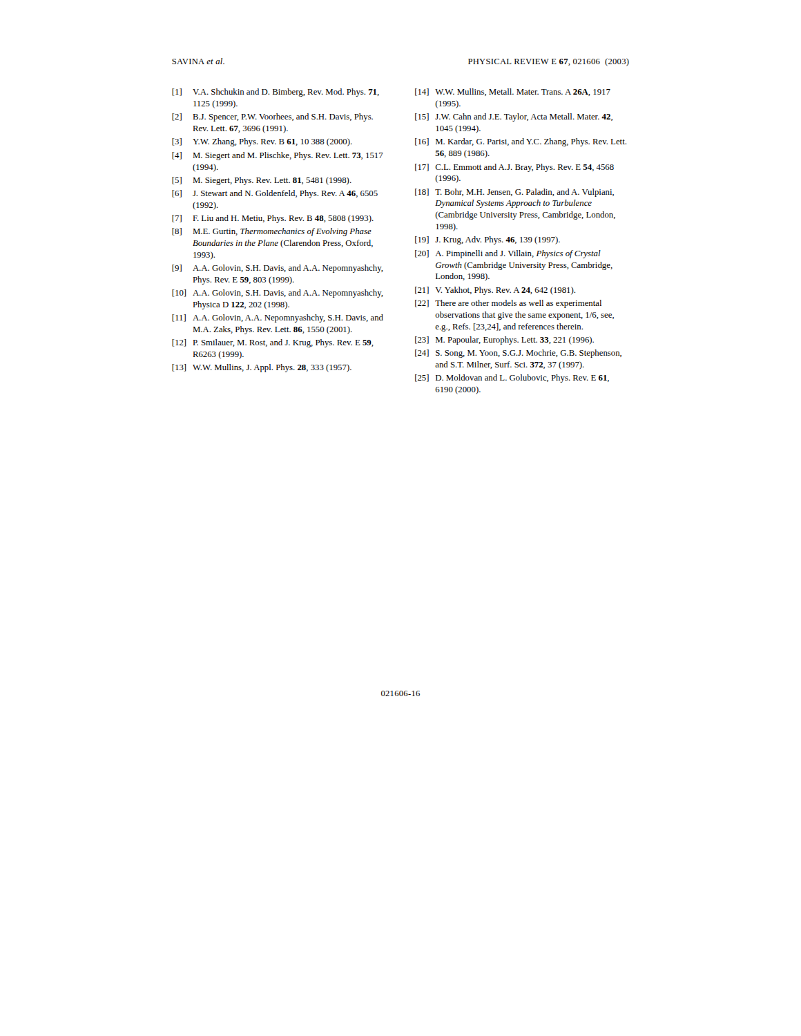Savina et al.
Physical Review E 67, 021606 (2003)
[1] V.A. Shchukin and D. Bimberg, Rev. Mod. Phys. 71, 1125 (1999).
[2] B.J. Spencer, P.W. Voorhees, and S.H. Davis, Phys. Rev. Lett. 67, 3696 (1991).
[3] Y.W. Zhang, Phys. Rev. B 61, 10 388 (2000).
[4] M. Siegert and M. Plischke, Phys. Rev. Lett. 73, 1517 (1994).
[5] M. Siegert, Phys. Rev. Lett. 81, 5481 (1998).
[6] J. Stewart and N. Goldenfeld, Phys. Rev. A 46, 6505 (1992).
[7] F. Liu and H. Metiu, Phys. Rev. B 48, 5808 (1993).
[8] M.E. Gurtin, Thermomechanics of Evolving Phase Boundaries in the Plane (Clarendon Press, Oxford, 1993).
[9] A.A. Golovin, S.H. Davis, and A.A. Nepomnyashchy, Phys. Rev. E 59, 803 (1999).
[10] A.A. Golovin, S.H. Davis, and A.A. Nepomnyashchy, Physica D 122, 202 (1998).
[11] A.A. Golovin, A.A. Nepomnyashchy, S.H. Davis, and M.A. Zaks, Phys. Rev. Lett. 86, 1550 (2001).
[12] P. Smilauer, M. Rost, and J. Krug, Phys. Rev. E 59, R6263 (1999).
[13] W.W. Mullins, J. Appl. Phys. 28, 333 (1957).
[14] W.W. Mullins, Metall. Mater. Trans. A 26A, 1917 (1995).
[15] J.W. Cahn and J.E. Taylor, Acta Metall. Mater. 42, 1045 (1994).
[16] M. Kardar, G. Parisi, and Y.C. Zhang, Phys. Rev. Lett. 56, 889 (1986).
[17] C.L. Emmott and A.J. Bray, Phys. Rev. E 54, 4568 (1996).
[18] T. Bohr, M.H. Jensen, G. Paladin, and A. Vulpiani, Dynamical Systems Approach to Turbulence (Cambridge University Press, Cambridge, London, 1998).
[19] J. Krug, Adv. Phys. 46, 139 (1997).
[20] A. Pimpinelli and J. Villain, Physics of Crystal Growth (Cambridge University Press, Cambridge, London, 1998).
[21] V. Yakhot, Phys. Rev. A 24, 642 (1981).
[22] There are other models as well as experimental observations that give the same exponent, 1/6, see, e.g., Refs. [23,24], and references therein.
[23] M. Papoular, Europhys. Lett. 33, 221 (1996).
[24] S. Song, M. Yoon, S.G.J. Mochrie, G.B. Stephenson, and S.T. Milner, Surf. Sci. 372, 37 (1997).
[25] D. Moldovan and L. Golubovic, Phys. Rev. E 61, 6190 (2000).
021606-16